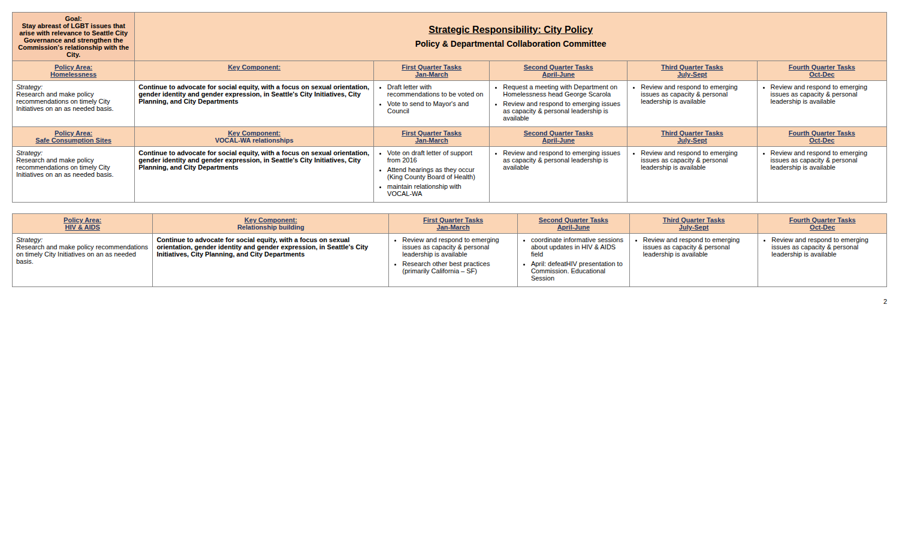| Goal: Stay abreast of LGBT issues that arise with relevance to Seattle City Governance and strengthen the Commission's relationship with the City. | Strategic Responsibility: City Policy Policy & Departmental Collaboration Committee |
| Policy Area: Homelessness | Key Component: | First Quarter Tasks Jan-March | Second Quarter Tasks April-June | Third Quarter Tasks July-Sept | Fourth Quarter Tasks Oct-Dec |
| Strategy: Research and make policy recommendations on timely City Initiatives on an as needed basis. | Continue to advocate for social equity, with a focus on sexual orientation, gender identity and gender expression, in Seattle's City Initiatives, City Planning, and City Departments | Draft letter with recommendations to be voted on Vote to send to Mayor's and Council | Request a meeting with Department on Homelessness head George Scarola Review and respond to emerging issues as capacity & personal leadership is available | Review and respond to emerging issues as capacity & personal leadership is available | Review and respond to emerging issues as capacity & personal leadership is available |
| Policy Area: Safe Consumption Sites | Key Component: VOCAL-WA relationships | First Quarter Tasks Jan-March | Second Quarter Tasks April-June | Third Quarter Tasks July-Sept | Fourth Quarter Tasks Oct-Dec |
| Strategy: Research and make policy recommendations on timely City Initiatives on an as needed basis. | Continue to advocate for social equity, with a focus on sexual orientation, gender identity and gender expression, in Seattle's City Initiatives, City Planning, and City Departments | Vote on draft letter of support from 2016 Attend hearings as they occur (King County Board of Health) maintain relationship with VOCAL-WA | Review and respond to emerging issues as capacity & personal leadership is available | Review and respond to emerging issues as capacity & personal leadership is available | Review and respond to emerging issues as capacity & personal leadership is available |
| Policy Area: HIV & AIDS | Key Component: Relationship building | First Quarter Tasks Jan-March | Second Quarter Tasks April-June | Third Quarter Tasks July-Sept | Fourth Quarter Tasks Oct-Dec |
| Strategy: Research and make policy recommendations on timely City Initiatives on an as needed basis. | Continue to advocate for social equity, with a focus on sexual orientation, gender identity and gender expression, in Seattle's City Initiatives, City Planning, and City Departments | Review and respond to emerging issues as capacity & personal leadership is available Research other best practices (primarily California – SF) | coordinate informative sessions about updates in HIV & AIDS field April: defeatHIV presentation to Commission. Educational Session | Review and respond to emerging issues as capacity & personal leadership is available | Review and respond to emerging issues as capacity & personal leadership is available |
2